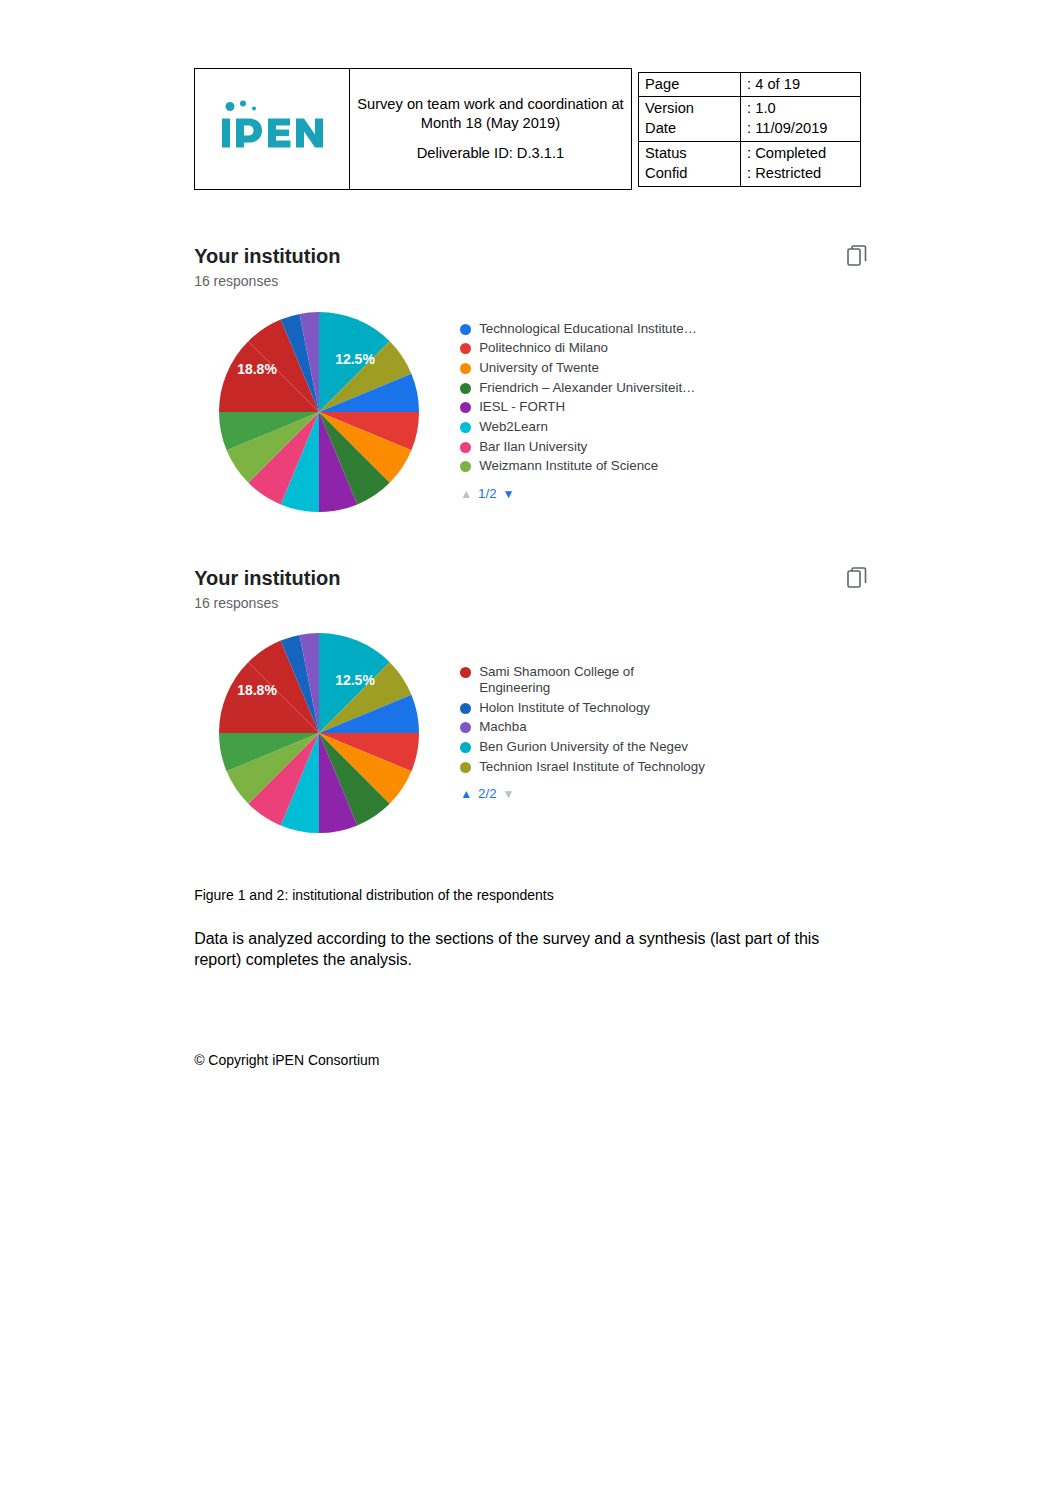| | Survey on team work and coordination at Month 18 (May 2019) Deliverable ID: D.3.1.1 | / Page / : 4 of 19 / / Version Date / : 1.0 : 11/09/2019 / / Status Confid / : Completed : Restricted / |
Your institution
16 responses
18.8% 12.5%
Technological Educational Institute…
Politechnico di Milano
University of Twente
Friendrich – Alexander Universiteit…
IESL - FORTH
Web2Learn
Bar Ilan University
Weizmann Institute of Science
▲1/2▼
Your institution
16 responses
18.8% 12.5%
Sami Shamoon College of
Engineering
Holon Institute of Technology
Machba
Ben Gurion University of the Negev
Technion Israel Institute of Technology
▲2/2▼
Figure 1 and 2: institutional distribution of the respondents
Data is analyzed according to the sections of the survey and a synthesis (last part of this report) completes the analysis.
© Copyright iPEN Consortium